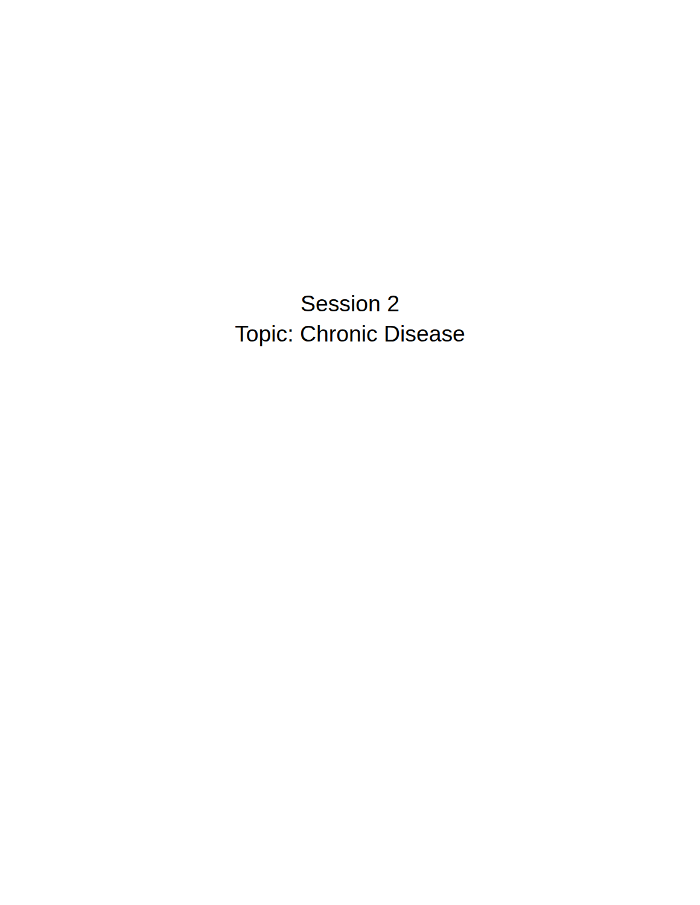Session 2 Topic: Chronic Disease